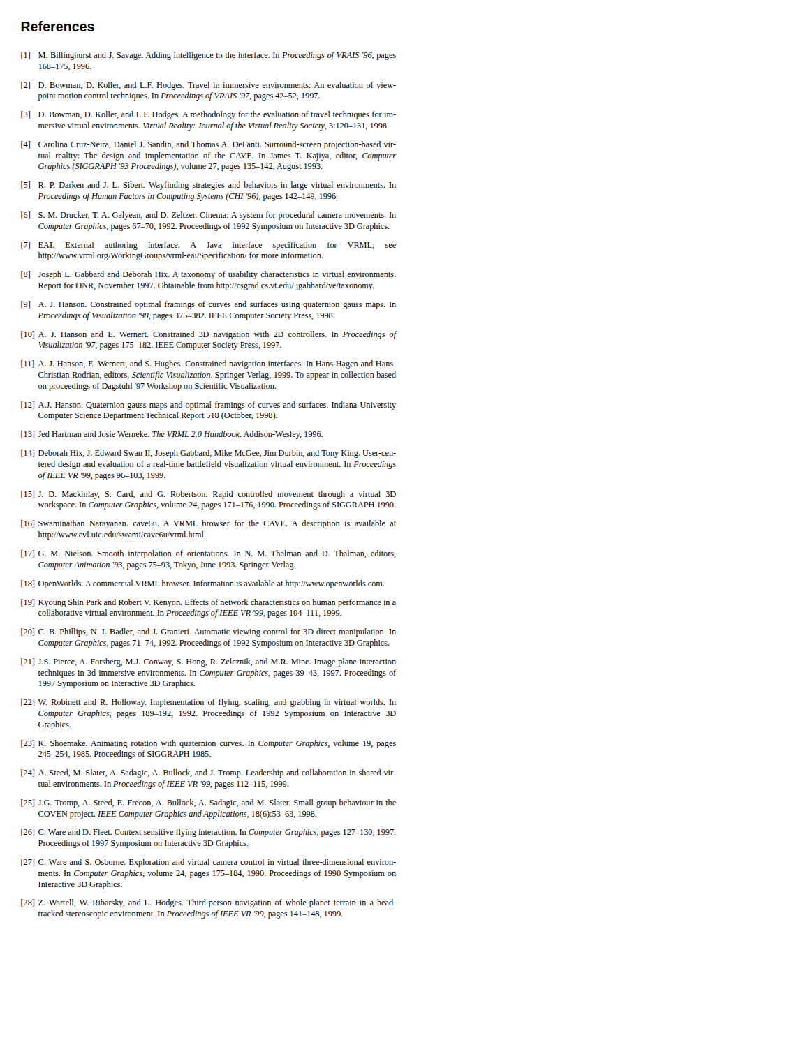References
[1] M. Billinghurst and J. Savage. Adding intelligence to the interface. In Proceedings of VRAIS '96, pages 168–175, 1996.
[2] D. Bowman, D. Koller, and L.F. Hodges. Travel in immersive environments: An evaluation of viewpoint motion control techniques. In Proceedings of VRAIS '97, pages 42–52, 1997.
[3] D. Bowman, D. Koller, and L.F. Hodges. A methodology for the evaluation of travel techniques for immersive virtual environments. Virtual Reality: Journal of the Virtual Reality Society, 3:120–131, 1998.
[4] Carolina Cruz-Neira, Daniel J. Sandin, and Thomas A. DeFanti. Surround-screen projection-based virtual reality: The design and implementation of the CAVE. In James T. Kajiya, editor, Computer Graphics (SIGGRAPH '93 Proceedings), volume 27, pages 135–142, August 1993.
[5] R. P. Darken and J. L. Sibert. Wayfinding strategies and behaviors in large virtual environments. In Proceedings of Human Factors in Computing Systems (CHI '96), pages 142–149, 1996.
[6] S. M. Drucker, T. A. Galyean, and D. Zeltzer. Cinema: A system for procedural camera movements. In Computer Graphics, pages 67–70, 1992. Proceedings of 1992 Symposium on Interactive 3D Graphics.
[7] EAI. External authoring interface. A Java interface specification for VRML; see http://www.vrml.org/WorkingGroups/vrml-eai/Specification/ for more information.
[8] Joseph L. Gabbard and Deborah Hix. A taxonomy of usability characteristics in virtual environments. Report for ONR, November 1997. Obtainable from http://csgrad.cs.vt.edu/ jgabbard/ve/taxonomy.
[9] A. J. Hanson. Constrained optimal framings of curves and surfaces using quaternion gauss maps. In Proceedings of Visualization '98, pages 375–382. IEEE Computer Society Press, 1998.
[10] A. J. Hanson and E. Wernert. Constrained 3D navigation with 2D controllers. In Proceedings of Visualization '97, pages 175–182. IEEE Computer Society Press, 1997.
[11] A. J. Hanson, E. Wernert, and S. Hughes. Constrained navigation interfaces. In Hans Hagen and Hans-Christian Rodrian, editors, Scientific Visualization. Springer Verlag, 1999. To appear in collection based on proceedings of Dagstuhl '97 Workshop on Scientific Visualization.
[12] A.J. Hanson. Quaternion gauss maps and optimal framings of curves and surfaces. Indiana University Computer Science Department Technical Report 518 (October, 1998).
[13] Jed Hartman and Josie Werneke. The VRML 2.0 Handbook. Addison-Wesley, 1996.
[14] Deborah Hix, J. Edward Swan II, Joseph Gabbard, Mike McGee, Jim Durbin, and Tony King. User-centered design and evaluation of a real-time battlefield visualization virtual environment. In Proceedings of IEEE VR '99, pages 96–103, 1999.
[15] J. D. Mackinlay, S. Card, and G. Robertson. Rapid controlled movement through a virtual 3D workspace. In Computer Graphics, volume 24, pages 171–176, 1990. Proceedings of SIGGRAPH 1990.
[16] Swaminathan Narayanan. cave6u. A VRML browser for the CAVE. A description is available at http://www.evl.uic.edu/swami/cave6u/vrml.html.
[17] G. M. Nielson. Smooth interpolation of orientations. In N. M. Thalman and D. Thalman, editors, Computer Animation '93, pages 75–93, Tokyo, June 1993. Springer-Verlag.
[18] OpenWorlds. A commercial VRML browser. Information is available at http://www.openworlds.com.
[19] Kyoung Shin Park and Robert V. Kenyon. Effects of network characteristics on human performance in a collaborative virtual environment. In Proceedings of IEEE VR '99, pages 104–111, 1999.
[20] C. B. Phillips, N. I. Badler, and J. Granieri. Automatic viewing control for 3D direct manipulation. In Computer Graphics, pages 71–74, 1992. Proceedings of 1992 Symposium on Interactive 3D Graphics.
[21] J.S. Pierce, A. Forsberg, M.J. Conway, S. Hong, R. Zeleznik, and M.R. Mine. Image plane interaction techniques in 3d immersive environments. In Computer Graphics, pages 39–43, 1997. Proceedings of 1997 Symposium on Interactive 3D Graphics.
[22] W. Robinett and R. Holloway. Implementation of flying, scaling, and grabbing in virtual worlds. In Computer Graphics, pages 189–192, 1992. Proceedings of 1992 Symposium on Interactive 3D Graphics.
[23] K. Shoemake. Animating rotation with quaternion curves. In Computer Graphics, volume 19, pages 245–254, 1985. Proceedings of SIGGRAPH 1985.
[24] A. Steed, M. Slater, A. Sadagic, A. Bullock, and J. Tromp. Leadership and collaboration in shared virtual environments. In Proceedings of IEEE VR '99, pages 112–115, 1999.
[25] J.G. Tromp, A. Steed, E. Frecon, A. Bullock, A. Sadagic, and M. Slater. Small group behaviour in the COVEN project. IEEE Computer Graphics and Applications, 18(6):53–63, 1998.
[26] C. Ware and D. Fleet. Context sensitive flying interaction. In Computer Graphics, pages 127–130, 1997. Proceedings of 1997 Symposium on Interactive 3D Graphics.
[27] C. Ware and S. Osborne. Exploration and virtual camera control in virtual three-dimensional environments. In Computer Graphics, volume 24, pages 175–184, 1990. Proceedings of 1990 Symposium on Interactive 3D Graphics.
[28] Z. Wartell, W. Ribarsky, and L. Hodges. Third-person navigation of whole-planet terrain in a head-tracked stereoscopic environment. In Proceedings of IEEE VR '99, pages 141–148, 1999.